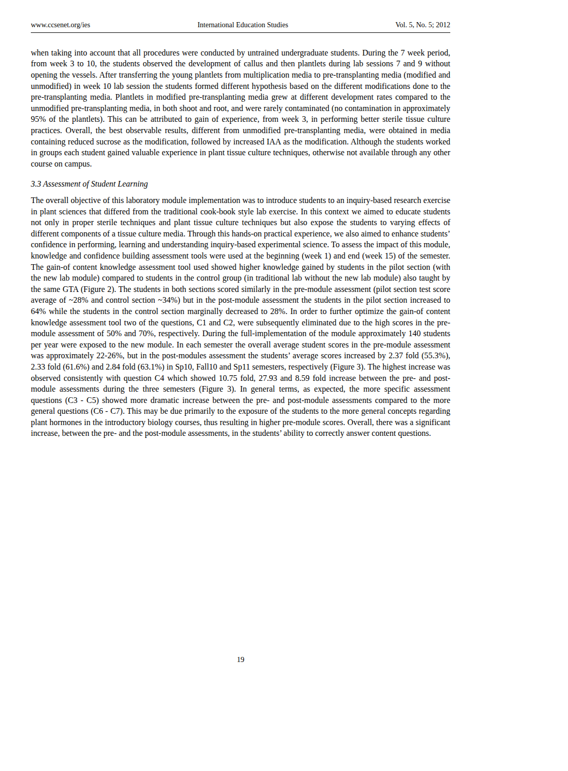www.ccsenet.org/ies International Education Studies Vol. 5, No. 5; 2012
when taking into account that all procedures were conducted by untrained undergraduate students. During the 7 week period, from week 3 to 10, the students observed the development of callus and then plantlets during lab sessions 7 and 9 without opening the vessels. After transferring the young plantlets from multiplication media to pre-transplanting media (modified and unmodified) in week 10 lab session the students formed different hypothesis based on the different modifications done to the pre-transplanting media. Plantlets in modified pre-transplanting media grew at different development rates compared to the unmodified pre-transplanting media, in both shoot and root, and were rarely contaminated (no contamination in approximately 95% of the plantlets). This can be attributed to gain of experience, from week 3, in performing better sterile tissue culture practices. Overall, the best observable results, different from unmodified pre-transplanting media, were obtained in media containing reduced sucrose as the modification, followed by increased IAA as the modification. Although the students worked in groups each student gained valuable experience in plant tissue culture techniques, otherwise not available through any other course on campus.
3.3 Assessment of Student Learning
The overall objective of this laboratory module implementation was to introduce students to an inquiry-based research exercise in plant sciences that differed from the traditional cook-book style lab exercise. In this context we aimed to educate students not only in proper sterile techniques and plant tissue culture techniques but also expose the students to varying effects of different components of a tissue culture media. Through this hands-on practical experience, we also aimed to enhance students’ confidence in performing, learning and understanding inquiry-based experimental science. To assess the impact of this module, knowledge and confidence building assessment tools were used at the beginning (week 1) and end (week 15) of the semester. The gain-of content knowledge assessment tool used showed higher knowledge gained by students in the pilot section (with the new lab module) compared to students in the control group (in traditional lab without the new lab module) also taught by the same GTA (Figure 2). The students in both sections scored similarly in the pre-module assessment (pilot section test score average of ~28% and control section ~34%) but in the post-module assessment the students in the pilot section increased to 64% while the students in the control section marginally decreased to 28%. In order to further optimize the gain-of content knowledge assessment tool two of the questions, C1 and C2, were subsequently eliminated due to the high scores in the pre-module assessment of 50% and 70%, respectively. During the full-implementation of the module approximately 140 students per year were exposed to the new module. In each semester the overall average student scores in the pre-module assessment was approximately 22-26%, but in the post-modules assessment the students’ average scores increased by 2.37 fold (55.3%), 2.33 fold (61.6%) and 2.84 fold (63.1%) in Sp10, Fall10 and Sp11 semesters, respectively (Figure 3). The highest increase was observed consistently with question C4 which showed 10.75 fold, 27.93 and 8.59 fold increase between the pre- and post-module assessments during the three semesters (Figure 3). In general terms, as expected, the more specific assessment questions (C3 - C5) showed more dramatic increase between the pre- and post-module assessments compared to the more general questions (C6 - C7). This may be due primarily to the exposure of the students to the more general concepts regarding plant hormones in the introductory biology courses, thus resulting in higher pre-module scores. Overall, there was a significant increase, between the pre- and the post-module assessments, in the students’ ability to correctly answer content questions.
19